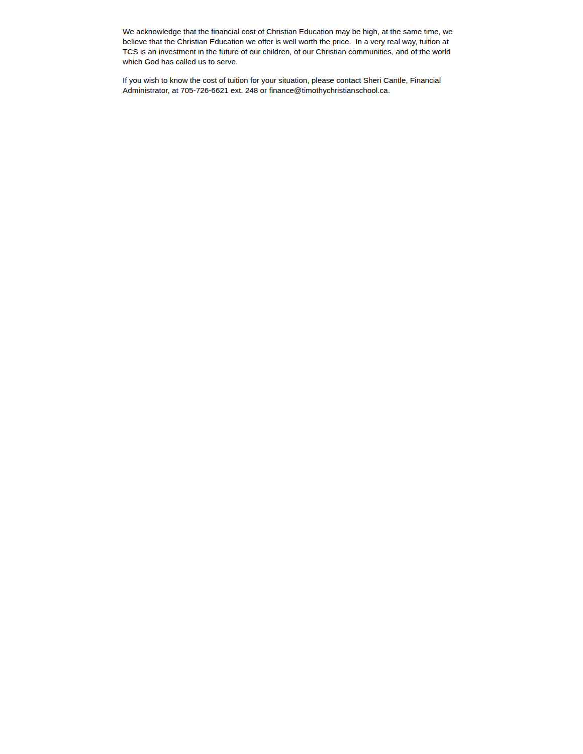We acknowledge that the financial cost of Christian Education may be high, at the same time, we believe that the Christian Education we offer is well worth the price. In a very real way, tuition at TCS is an investment in the future of our children, of our Christian communities, and of the world which God has called us to serve.
If you wish to know the cost of tuition for your situation, please contact Sheri Cantle, Financial Administrator, at 705-726-6621 ext. 248 or finance@timothychristianschool.ca.